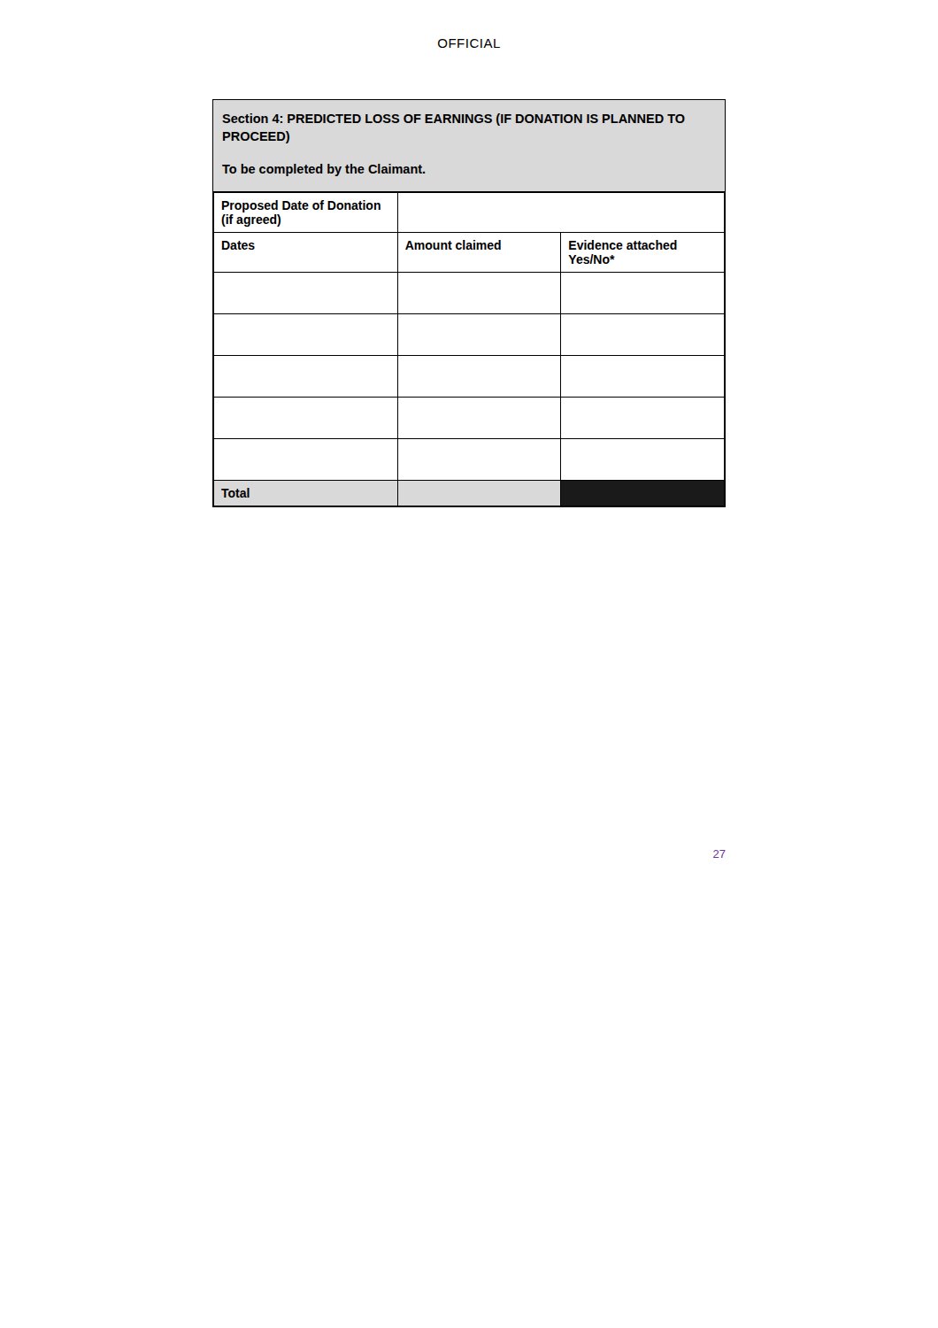OFFICIAL
Section 4: PREDICTED LOSS OF EARNINGS (IF DONATION IS PLANNED TO PROCEED)
To be completed by the Claimant.
| Proposed Date of Donation (if agreed) | |
| Dates | Amount claimed | Evidence attached Yes/No* |
| Total | | |
27